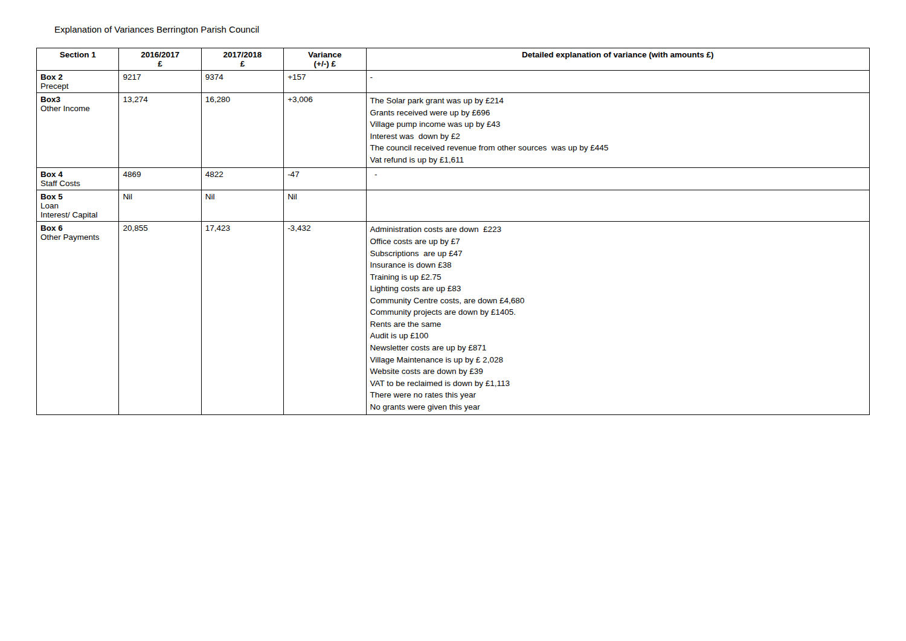Explanation of Variances Berrington Parish Council
| Section 1 | 2016/2017 £ | 2017/2018 £ | Variance (+/-) £ | Detailed explanation of variance (with amounts £) |
| --- | --- | --- | --- | --- |
| Box 2 Precept | 9217 | 9374 | +157 | - |
| Box3 Other Income | 13,274 | 16,280 | +3,006 | The Solar park grant was up by £214 Grants received were up by £696 Village pump income was up by £43 Interest was down by £2 The council received revenue from other sources was up by £445 Vat refund is up by £1,611 |
| Box 4 Staff Costs | 4869 | 4822 | -47 | - |
| Box 5 Loan Interest/ Capital | Nil | Nil | Nil | |
| Box 6 Other Payments | 20,855 | 17,423 | -3,432 | Administration costs are down £223 Office costs are up by £7 Subscriptions are up £47 Insurance is down £38 Training is up £2.75 Lighting costs are up £83 Community Centre costs, are down £4,680 Community projects are down by £1405. Rents are the same Audit is up £100 Newsletter costs are up by £871 Village Maintenance is up by £ 2,028 Website costs are down by £39 VAT to be reclaimed is down by £1,113 There were no rates this year No grants were given this year |